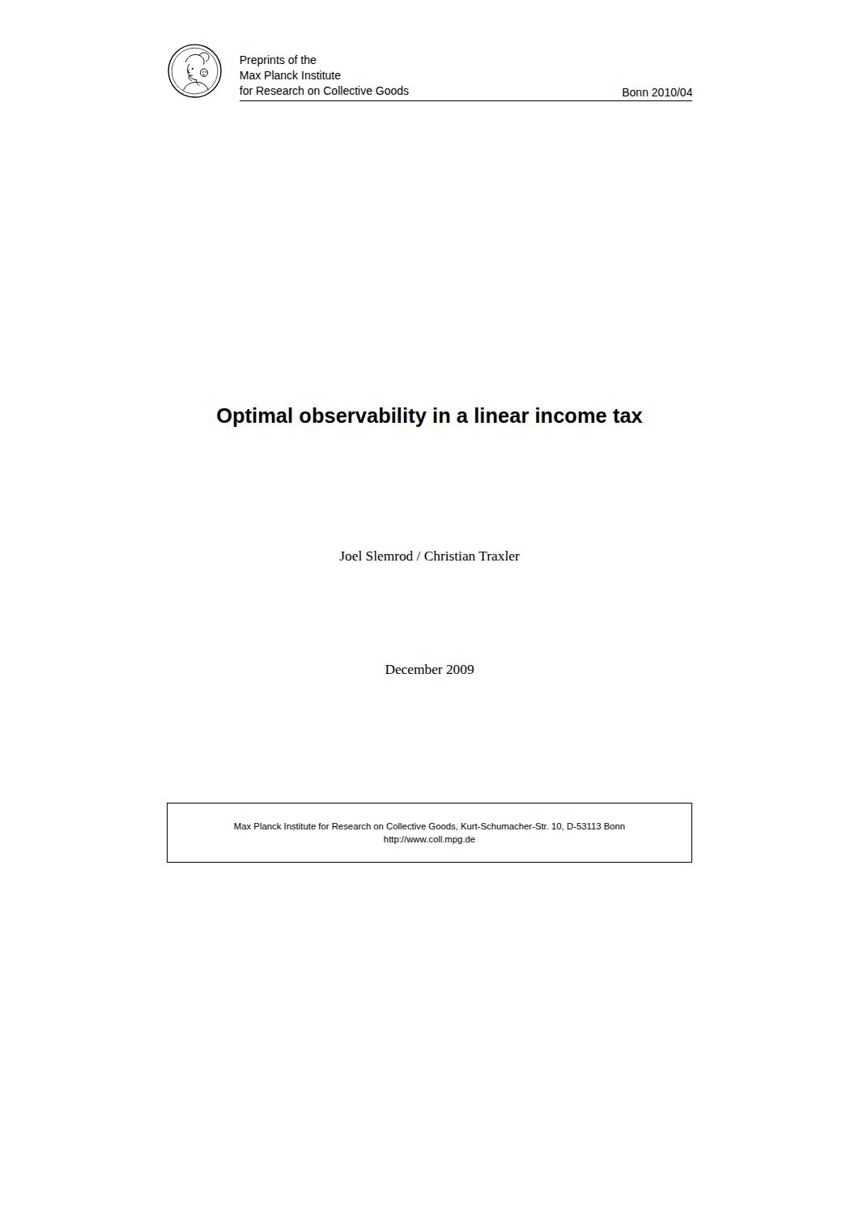Preprints of the
Max Planck Institute
for Research on Collective Goods
Bonn 2010/04
Optimal observability in a linear income tax
Joel Slemrod / Christian Traxler
December 2009
Max Planck Institute for Research on Collective Goods, Kurt-Schumacher-Str. 10, D-53113 Bonn
http://www.coll.mpg.de